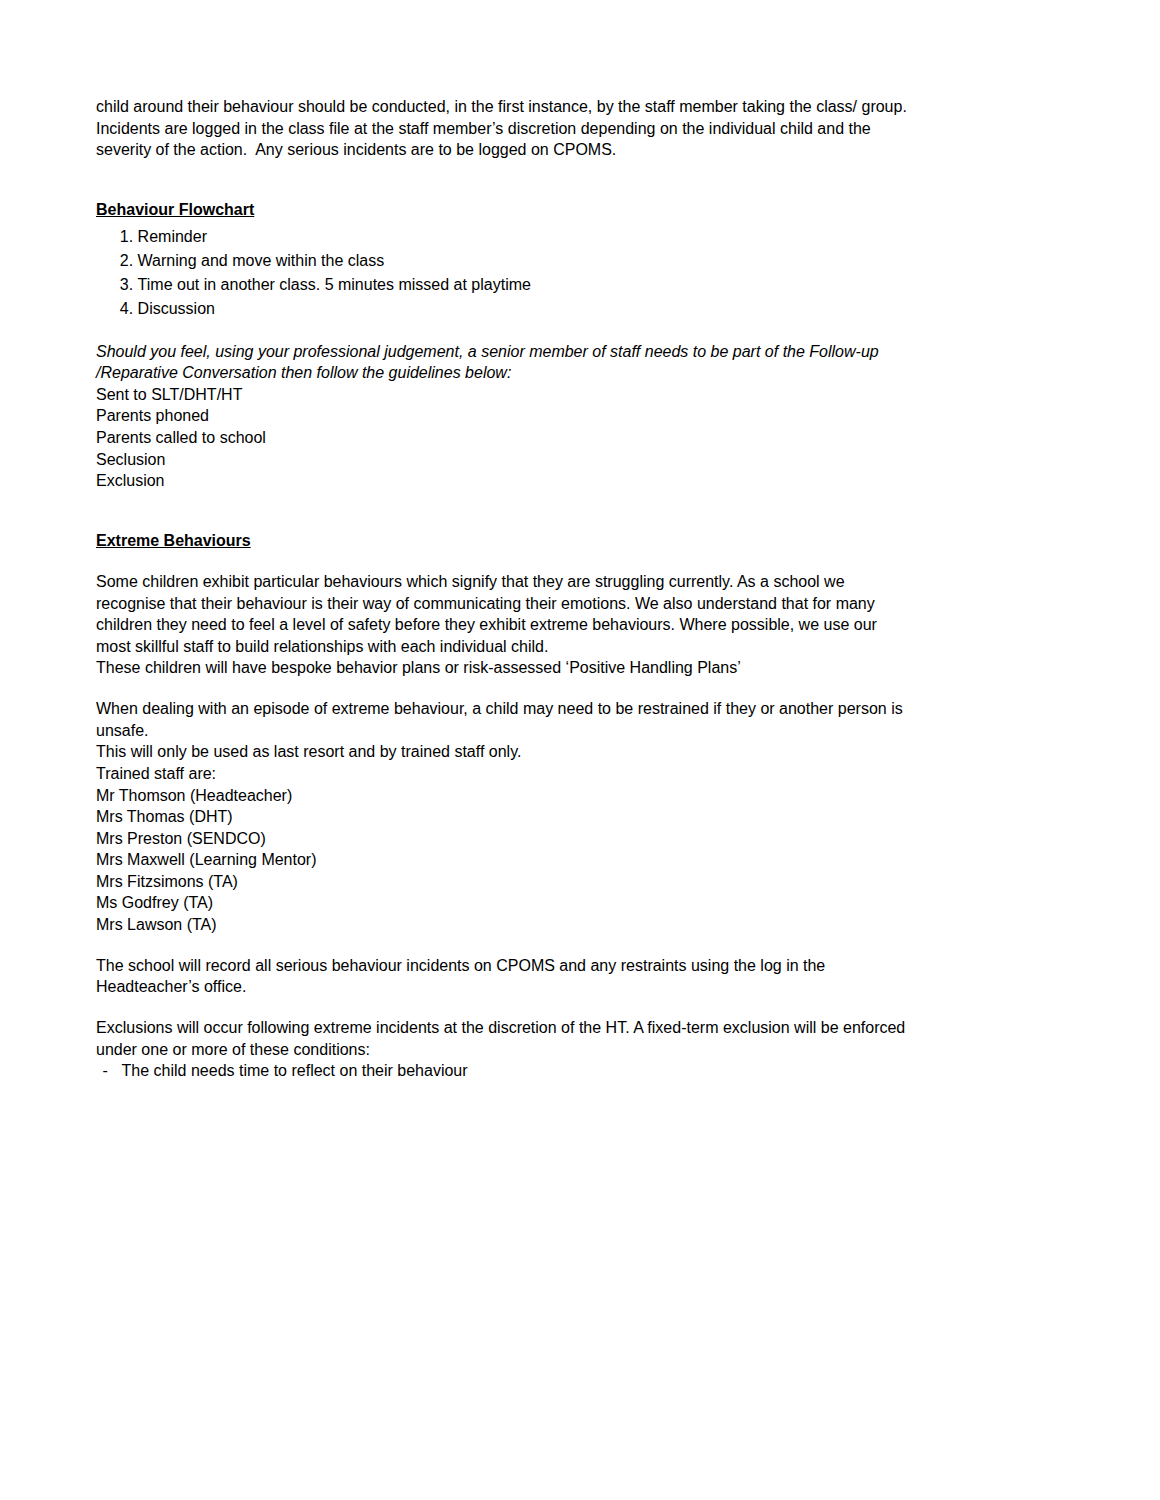child around their behaviour should be conducted, in the first instance, by the staff member taking the class/ group.
Incidents are logged in the class file at the staff member’s discretion depending on the individual child and the severity of the action. Any serious incidents are to be logged on CPOMS.
Behaviour Flowchart
Reminder
Warning and move within the class
Time out in another class. 5 minutes missed at playtime
Discussion
Should you feel, using your professional judgement, a senior member of staff needs to be part of the Follow-up /Reparative Conversation then follow the guidelines below:
Sent to SLT/DHT/HT
Parents phoned
Parents called to school
Seclusion
Exclusion
Extreme Behaviours
Some children exhibit particular behaviours which signify that they are struggling currently. As a school we recognise that their behaviour is their way of communicating their emotions. We also understand that for many children they need to feel a level of safety before they exhibit extreme behaviours. Where possible, we use our most skillful staff to build relationships with each individual child.
These children will have bespoke behavior plans or risk-assessed ‘Positive Handling Plans’
When dealing with an episode of extreme behaviour, a child may need to be restrained if they or another person is unsafe.
This will only be used as last resort and by trained staff only.
Trained staff are:
Mr Thomson (Headteacher)
Mrs Thomas (DHT)
Mrs Preston (SENDCO)
Mrs Maxwell (Learning Mentor)
Mrs Fitzsimons (TA)
Ms Godfrey (TA)
Mrs Lawson (TA)
The school will record all serious behaviour incidents on CPOMS and any restraints using the log in the Headteacher’s office.
Exclusions will occur following extreme incidents at the discretion of the HT. A fixed-term exclusion will be enforced under one or more of these conditions:
The child needs time to reflect on their behaviour